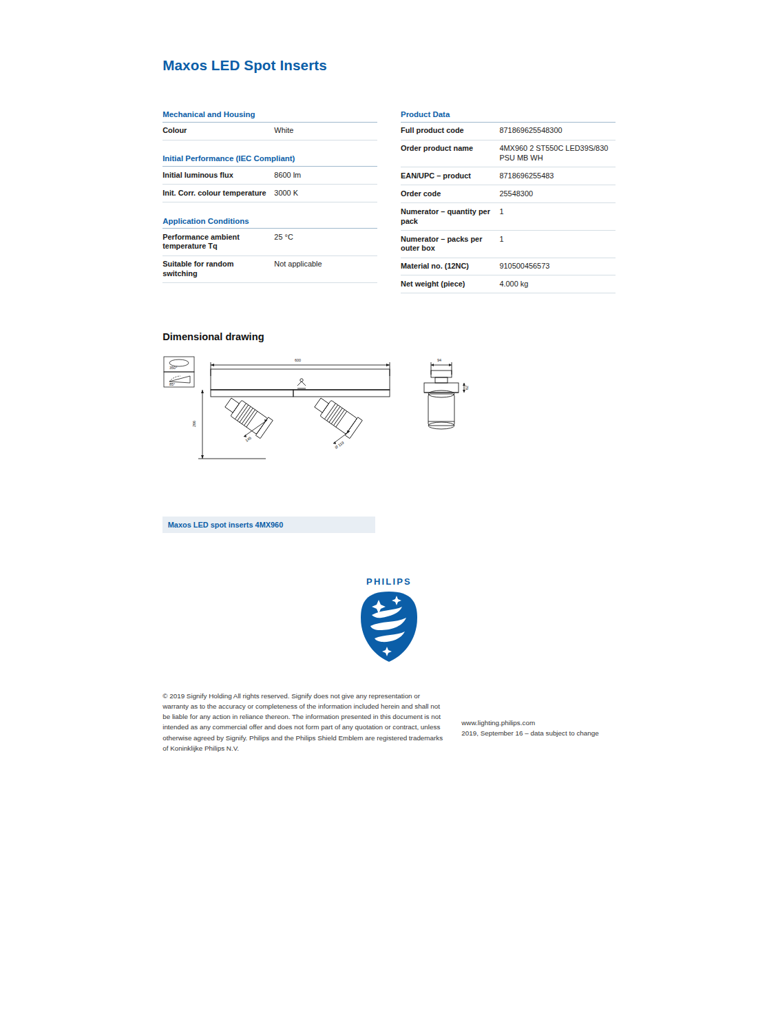Maxos LED Spot Inserts
Mechanical and Housing
| Colour | White |
Initial Performance (IEC Compliant)
| Initial luminous flux | 8600 lm |
| Init. Corr. colour temperature | 3000 K |
Application Conditions
| Performance ambient temperature Tq | 25 °C |
| Suitable for random switching | Not applicable |
Product Data
| Full product code | 871869625548300 |
| Order product name | 4MX960 2 ST550C LED39S/830 PSU MB WH |
| EAN/UPC – product | 8718696255483 |
| Order code | 25548300 |
| Numerator – quantity per pack | 1 |
| Numerator – packs per outer box | 1 |
| Material no. (12NC) | 910500456573 |
| Net weight (piece) | 4.000 kg |
Dimensional drawing
350° 85° 600 94 266 62 145 Ø 119
Maxos LED spot inserts 4MX960
PHILIPS
© 2019 Signify Holding All rights reserved. Signify does not give any representation or warranty as to the accuracy or completeness of the information included herein and shall not be liable for any action in reliance thereon. The information presented in this document is not intended as any commercial offer and does not form part of any quotation or contract, unless otherwise agreed by Signify. Philips and the Philips Shield Emblem are registered trademarks of Koninklijke Philips N.V.
www.lighting.philips.com
2019, September 16 – data subject to change